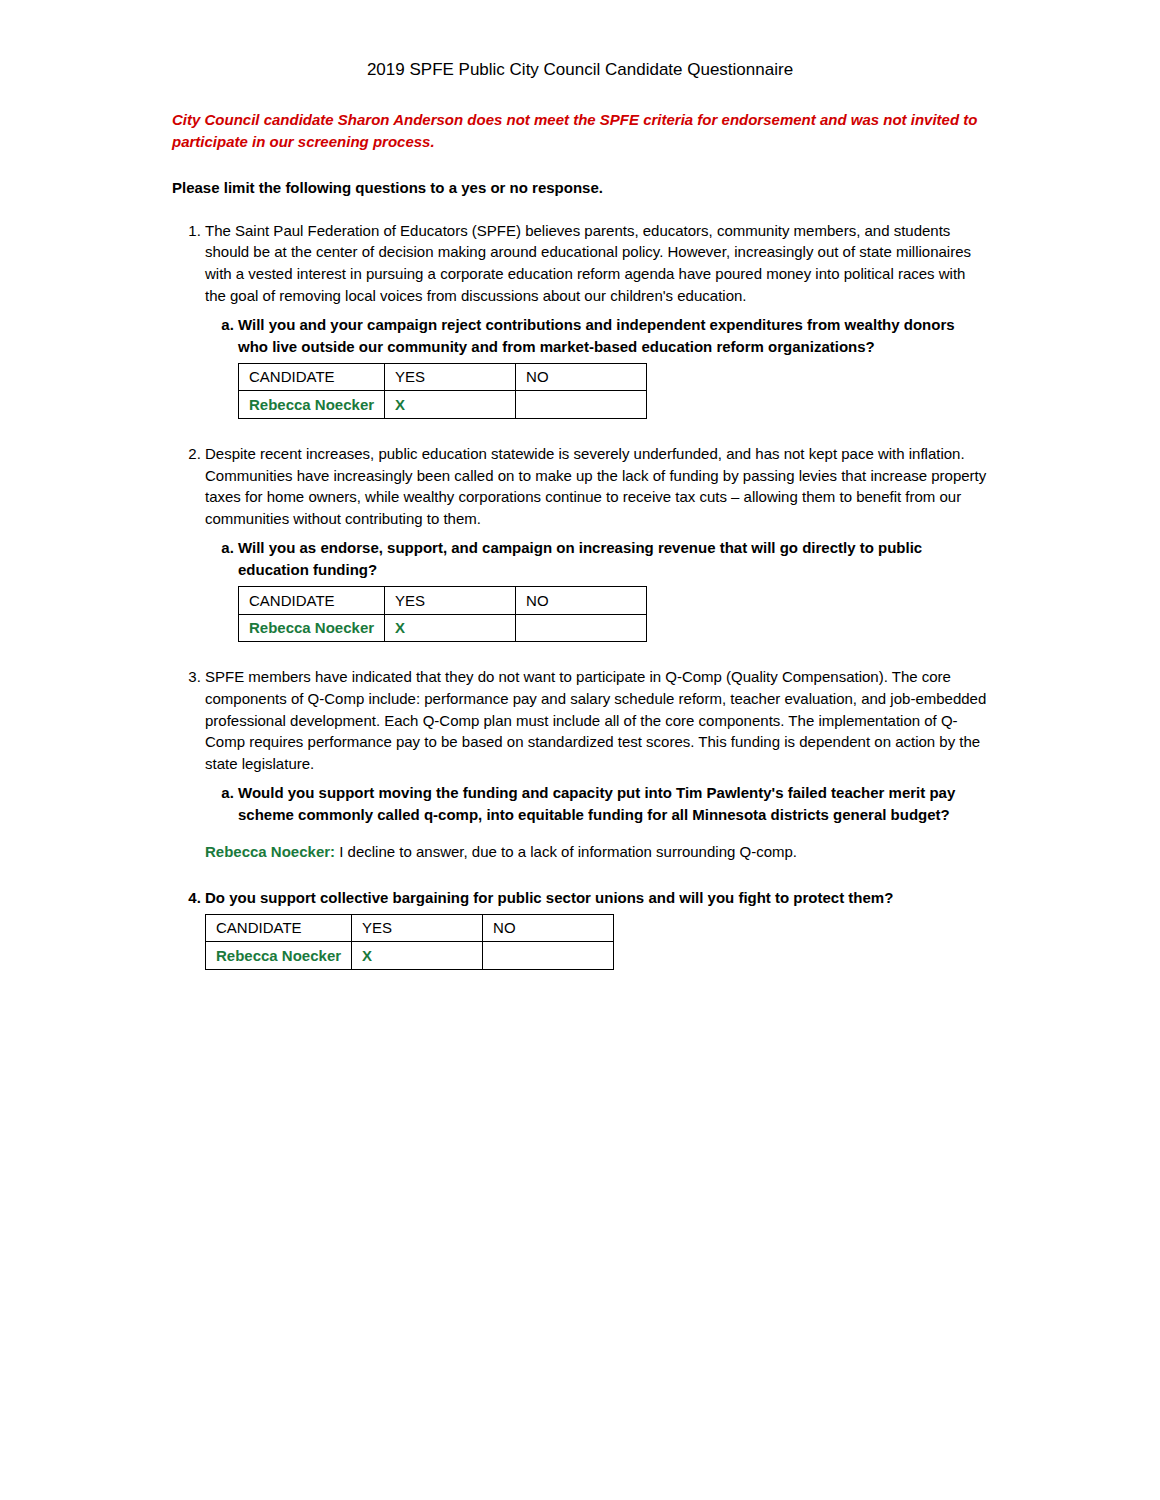2019 SPFE Public City Council Candidate Questionnaire
City Council candidate Sharon Anderson does not meet the SPFE criteria for endorsement and was not invited to participate in our screening process.
Please limit the following questions to a yes or no response.
The Saint Paul Federation of Educators (SPFE) believes parents, educators, community members, and students should be at the center of decision making around educational policy. However, increasingly out of state millionaires with a vested interest in pursuing a corporate education reform agenda have poured money into political races with the goal of removing local voices from discussions about our children's education.
Will you and your campaign reject contributions and independent expenditures from wealthy donors who live outside our community and from market-based education reform organizations?
| CANDIDATE | YES | NO |
| Rebecca Noecker | X | |
Despite recent increases, public education statewide is severely underfunded, and has not kept pace with inflation. Communities have increasingly been called on to make up the lack of funding by passing levies that increase property taxes for home owners, while wealthy corporations continue to receive tax cuts – allowing them to benefit from our communities without contributing to them.
Will you as endorse, support, and campaign on increasing revenue that will go directly to public education funding?
| CANDIDATE | YES | NO |
| Rebecca Noecker | X | |
SPFE members have indicated that they do not want to participate in Q-Comp (Quality Compensation). The core components of Q-Comp include: performance pay and salary schedule reform, teacher evaluation, and job-embedded professional development. Each Q-Comp plan must include all of the core components. The implementation of Q-Comp requires performance pay to be based on standardized test scores. This funding is dependent on action by the state legislature.
Would you support moving the funding and capacity put into Tim Pawlenty's failed teacher merit pay scheme commonly called q-comp, into equitable funding for all Minnesota districts general budget?
Rebecca Noecker: I decline to answer, due to a lack of information surrounding Q-comp.
Do you support collective bargaining for public sector unions and will you fight to protect them?
| CANDIDATE | YES | NO |
| Rebecca Noecker | X | |